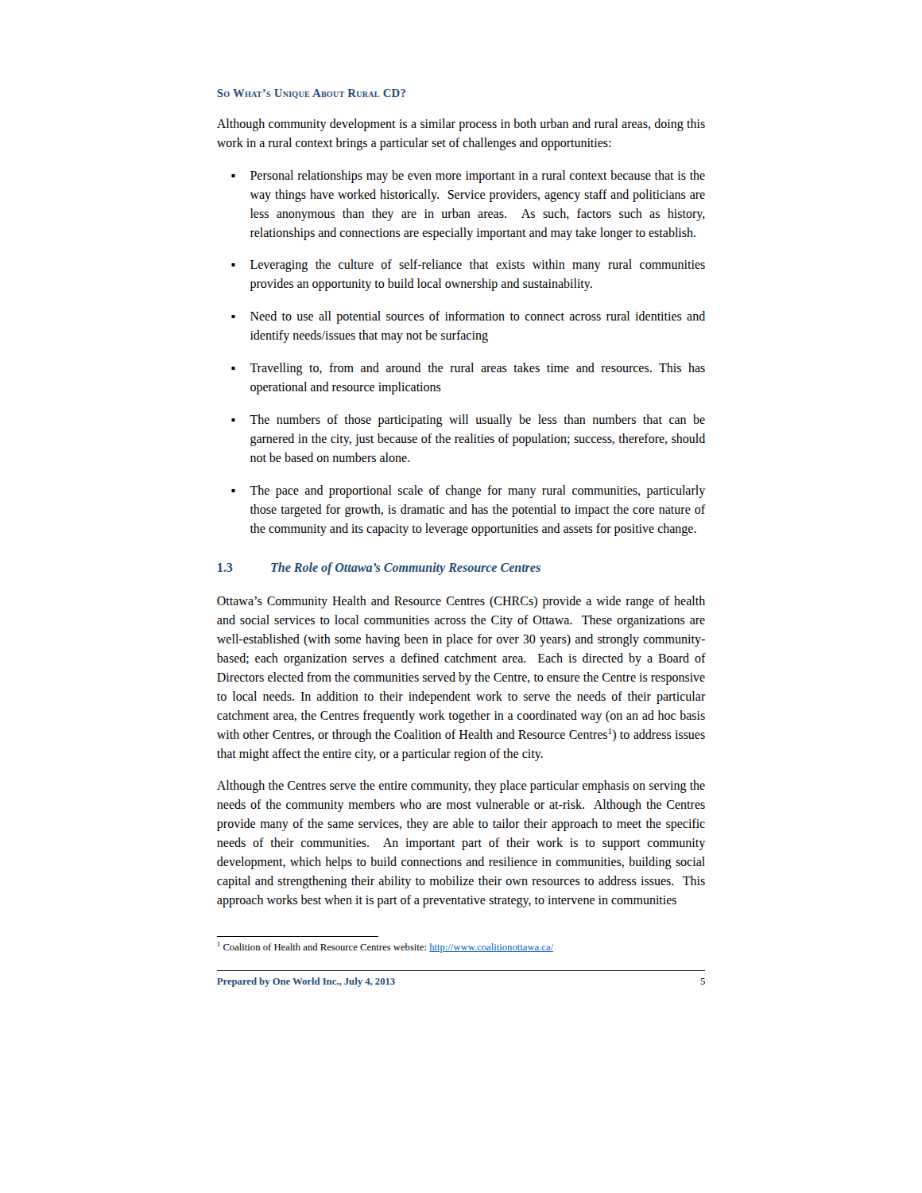So What’s Unique About Rural CD?
Although community development is a similar process in both urban and rural areas, doing this work in a rural context brings a particular set of challenges and opportunities:
Personal relationships may be even more important in a rural context because that is the way things have worked historically. Service providers, agency staff and politicians are less anonymous than they are in urban areas. As such, factors such as history, relationships and connections are especially important and may take longer to establish.
Leveraging the culture of self-reliance that exists within many rural communities provides an opportunity to build local ownership and sustainability.
Need to use all potential sources of information to connect across rural identities and identify needs/issues that may not be surfacing
Travelling to, from and around the rural areas takes time and resources. This has operational and resource implications
The numbers of those participating will usually be less than numbers that can be garnered in the city, just because of the realities of population; success, therefore, should not be based on numbers alone.
The pace and proportional scale of change for many rural communities, particularly those targeted for growth, is dramatic and has the potential to impact the core nature of the community and its capacity to leverage opportunities and assets for positive change.
1.3 The Role of Ottawa’s Community Resource Centres
Ottawa’s Community Health and Resource Centres (CHRCs) provide a wide range of health and social services to local communities across the City of Ottawa. These organizations are well-established (with some having been in place for over 30 years) and strongly community-based; each organization serves a defined catchment area. Each is directed by a Board of Directors elected from the communities served by the Centre, to ensure the Centre is responsive to local needs. In addition to their independent work to serve the needs of their particular catchment area, the Centres frequently work together in a coordinated way (on an ad hoc basis with other Centres, or through the Coalition of Health and Resource Centres1) to address issues that might affect the entire city, or a particular region of the city.
Although the Centres serve the entire community, they place particular emphasis on serving the needs of the community members who are most vulnerable or at-risk. Although the Centres provide many of the same services, they are able to tailor their approach to meet the specific needs of their communities. An important part of their work is to support community development, which helps to build connections and resilience in communities, building social capital and strengthening their ability to mobilize their own resources to address issues. This approach works best when it is part of a preventative strategy, to intervene in communities
1 Coalition of Health and Resource Centres website: http://www.coalitionottawa.ca/
Prepared by One World Inc., July 4, 2013 5